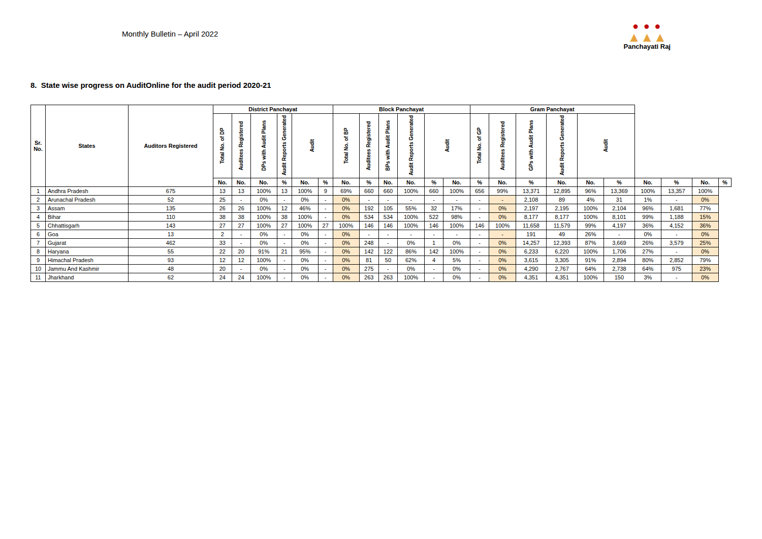Monthly Bulletin – April 2022
● ● ●
▲▲▲
Panchayati Raj
8. State wise progress on AuditOnline for the audit period 2020-21
| Sr. No. | States | Auditors Registered | District Panchayat | Block Panchayat | Gram Panchayat |
| --- | --- | --- | --- | --- | --- |
| Total No. of DP | Auditees Registered | DPs with Audit Plans | Audit Reports Generated | Audit | Total No. of BP | Auditees Registered | BPs with Audit Plans | Audit Reports Generated | Audit | Total No. of GP | Auditees Registered | GPs with Audit Plans | Audit Reports Generated | Audit |
| No. | No. | No. | % | No. | % | No. | % | No. | No. | % | No. | % | No. | % | No. | No. | % | No. | % | No. | % |
| 1 | Andhra Pradesh | 675 | 13 | 13 | 100% | 13 | 100% | 9 | 69% | 660 | 660 | 100% | 660 | 100% | 656 | 99% | 13,371 | 12,895 | 96% | 13,369 | 100% | 13,357 | 100% |
| 2 | Arunachal Pradesh | 52 | 25 | - | 0% | - | 0% | - | 0% | - | - | - | - | - | - | - | 2,108 | 89 | 4% | 31 | 1% | - | 0% |
| 3 | Assam | 135 | 26 | 26 | 100% | 12 | 46% | - | 0% | 192 | 105 | 55% | 32 | 17% | - | 0% | 2,197 | 2,195 | 100% | 2,104 | 96% | 1,681 | 77% |
| 4 | Bihar | 110 | 38 | 38 | 100% | 38 | 100% | - | 0% | 534 | 534 | 100% | 522 | 98% | - | 0% | 8,177 | 8,177 | 100% | 8,101 | 99% | 1,188 | 15% |
| 5 | Chhattisgarh | 143 | 27 | 27 | 100% | 27 | 100% | 27 | 100% | 146 | 146 | 100% | 146 | 100% | 146 | 100% | 11,658 | 11,579 | 99% | 4,197 | 36% | 4,152 | 36% |
| 6 | Goa | 13 | 2 | - | 0% | - | 0% | - | 0% | - | - | - | - | - | - | - | 191 | 49 | 26% | - | 0% | - | 0% |
| 7 | Gujarat | 462 | 33 | - | 0% | - | 0% | - | 0% | 248 | - | 0% | 1 | 0% | - | 0% | 14,257 | 12,393 | 87% | 3,669 | 26% | 3,579 | 25% |
| 8 | Haryana | 55 | 22 | 20 | 91% | 21 | 95% | - | 0% | 142 | 122 | 86% | 142 | 100% | - | 0% | 6,233 | 6,220 | 100% | 1,706 | 27% | - | 0% |
| 9 | Himachal Pradesh | 93 | 12 | 12 | 100% | - | 0% | - | 0% | 81 | 50 | 62% | 4 | 5% | - | 0% | 3,615 | 3,305 | 91% | 2,894 | 80% | 2,852 | 79% |
| 10 | Jammu And Kashmir | 48 | 20 | - | 0% | - | 0% | - | 0% | 275 | - | 0% | - | 0% | - | 0% | 4,290 | 2,767 | 64% | 2,738 | 64% | 975 | 23% |
| 11 | Jharkhand | 62 | 24 | 24 | 100% | - | 0% | - | 0% | 263 | 263 | 100% | - | 0% | - | 0% | 4,351 | 4,351 | 100% | 150 | 3% | - | 0% |